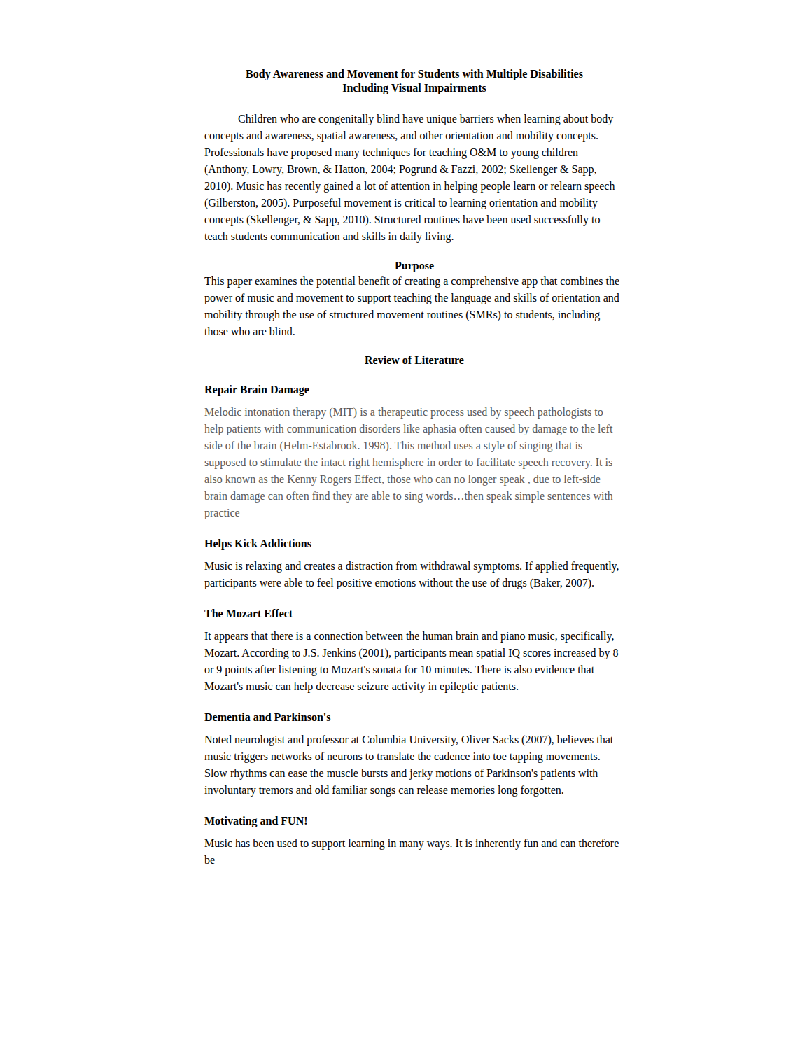Body Awareness and Movement for Students with Multiple Disabilities
Including Visual Impairments
Children who are congenitally blind have unique barriers when learning about body concepts and awareness, spatial awareness, and other orientation and mobility concepts. Professionals have proposed many techniques for teaching O&M to young children (Anthony, Lowry, Brown, & Hatton, 2004; Pogrund & Fazzi, 2002; Skellenger & Sapp, 2010). Music has recently gained a lot of attention in helping people learn or relearn speech (Gilberston, 2005). Purposeful movement is critical to learning orientation and mobility concepts (Skellenger, & Sapp, 2010). Structured routines have been used successfully to teach students communication and skills in daily living.
Purpose
This paper examines the potential benefit of creating a comprehensive app that combines the power of music and movement to support teaching the language and skills of orientation and mobility through the use of structured movement routines (SMRs) to students, including those who are blind.
Review of Literature
Repair Brain Damage
Melodic intonation therapy (MIT) is a therapeutic process used by speech pathologists to help patients with communication disorders like aphasia often caused by damage to the left side of the brain (Helm-Estabrook. 1998). This method uses a style of singing that is supposed to stimulate the intact right hemisphere in order to facilitate speech recovery. It is also known as the Kenny Rogers Effect, those who can no longer speak , due to left-side brain damage can often find they are able to sing words…then speak simple sentences with practice
Helps Kick Addictions
Music is relaxing and creates a distraction from withdrawal symptoms. If applied frequently, participants were able to feel positive emotions without the use of drugs (Baker, 2007).
The Mozart Effect
It appears that there is a connection between the human brain and piano music, specifically, Mozart. According to J.S. Jenkins (2001), participants mean spatial IQ scores increased by 8 or 9 points after listening to Mozart's sonata for 10 minutes. There is also evidence that Mozart's music can help decrease seizure activity in epileptic patients.
Dementia and Parkinson's
Noted neurologist and professor at Columbia University, Oliver Sacks (2007), believes that music triggers networks of neurons to translate the cadence into toe tapping movements. Slow rhythms can ease the muscle bursts and jerky motions of Parkinson's patients with involuntary tremors and old familiar songs can release memories long forgotten.
Motivating and FUN!
Music has been used to support learning in many ways. It is inherently fun and can therefore be